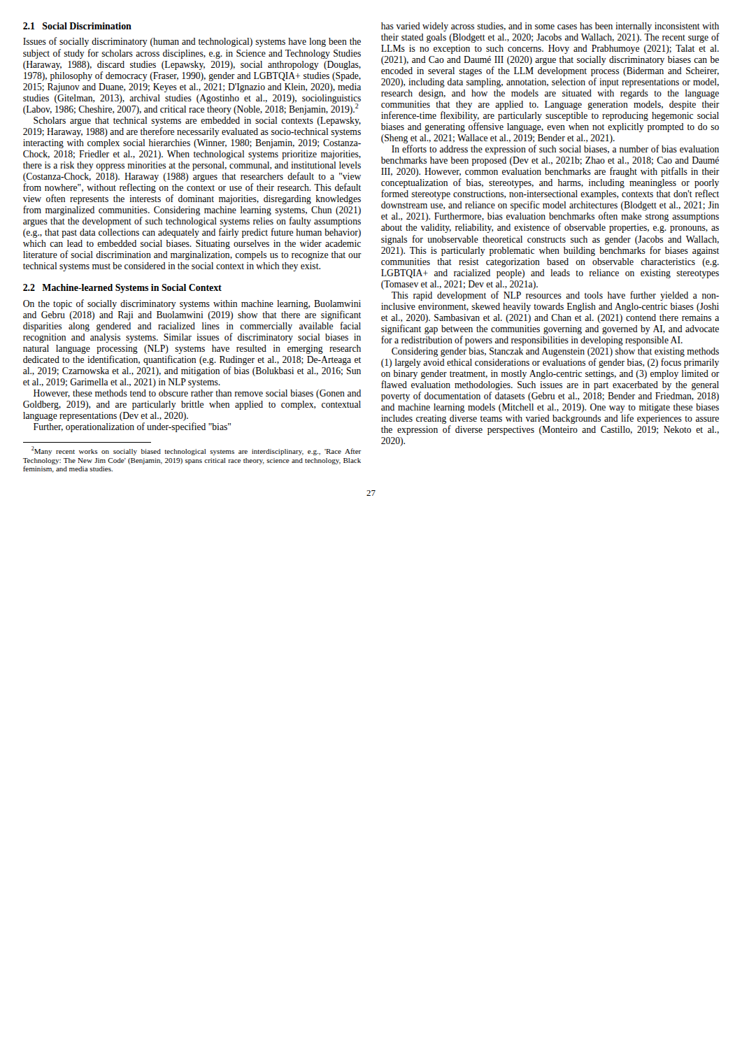2.1 Social Discrimination
Issues of socially discriminatory (human and technological) systems have long been the subject of study for scholars across disciplines, e.g. in Science and Technology Studies (Haraway, 1988), discard studies (Lepawsky, 2019), social anthropology (Douglas, 1978), philosophy of democracy (Fraser, 1990), gender and LGBTQIA+ studies (Spade, 2015; Rajunov and Duane, 2019; Keyes et al., 2021; D'Ignazio and Klein, 2020), media studies (Gitelman, 2013), archival studies (Agostinho et al., 2019), sociolinguistics (Labov, 1986; Cheshire, 2007), and critical race theory (Noble, 2018; Benjamin, 2019).2
Scholars argue that technical systems are embedded in social contexts (Lepawsky, 2019; Haraway, 1988) and are therefore necessarily evaluated as socio-technical systems interacting with complex social hierarchies (Winner, 1980; Benjamin, 2019; Costanza-Chock, 2018; Friedler et al., 2021). When technological systems prioritize majorities, there is a risk they oppress minorities at the personal, communal, and institutional levels (Costanza-Chock, 2018). Haraway (1988) argues that researchers default to a "view from nowhere", without reflecting on the context or use of their research. This default view often represents the interests of dominant majorities, disregarding knowledges from marginalized communities. Considering machine learning systems, Chun (2021) argues that the development of such technological systems relies on faulty assumptions (e.g., that past data collections can adequately and fairly predict future human behavior) which can lead to embedded social biases. Situating ourselves in the wider academic literature of social discrimination and marginalization, compels us to recognize that our technical systems must be considered in the social context in which they exist.
2.2 Machine-learned Systems in Social Context
On the topic of socially discriminatory systems within machine learning, Buolamwini and Gebru (2018) and Raji and Buolamwini (2019) show that there are significant disparities along gendered and racialized lines in commercially available facial recognition and analysis systems. Similar issues of discriminatory social biases in natural language processing (NLP) systems have resulted in emerging research dedicated to the identification, quantification (e.g. Rudinger et al., 2018; De-Arteaga et al., 2019; Czarnowska et al., 2021), and mitigation of bias (Bolukbasi et al., 2016; Sun et al., 2019; Garimella et al., 2021) in NLP systems.
However, these methods tend to obscure rather than remove social biases (Gonen and Goldberg, 2019), and are particularly brittle when applied to complex, contextual language representations (Dev et al., 2020).
Further, operationalization of under-specified "bias"
2Many recent works on socially biased technological systems are interdisciplinary, e.g., 'Race After Technology: The New Jim Code' (Benjamin, 2019) spans critical race theory, science and technology, Black feminism, and media studies.
has varied widely across studies, and in some cases has been internally inconsistent with their stated goals (Blodgett et al., 2020; Jacobs and Wallach, 2021). The recent surge of LLMs is no exception to such concerns. Hovy and Prabhumoye (2021); Talat et al. (2021), and Cao and Daumé III (2020) argue that socially discriminatory biases can be encoded in several stages of the LLM development process (Biderman and Scheirer, 2020), including data sampling, annotation, selection of input representations or model, research design, and how the models are situated with regards to the language communities that they are applied to. Language generation models, despite their inference-time flexibility, are particularly susceptible to reproducing hegemonic social biases and generating offensive language, even when not explicitly prompted to do so (Sheng et al., 2021; Wallace et al., 2019; Bender et al., 2021).
In efforts to address the expression of such social biases, a number of bias evaluation benchmarks have been proposed (Dev et al., 2021b; Zhao et al., 2018; Cao and Daumé III, 2020). However, common evaluation benchmarks are fraught with pitfalls in their conceptualization of bias, stereotypes, and harms, including meaningless or poorly formed stereotype constructions, non-intersectional examples, contexts that don't reflect downstream use, and reliance on specific model architectures (Blodgett et al., 2021; Jin et al., 2021). Furthermore, bias evaluation benchmarks often make strong assumptions about the validity, reliability, and existence of observable properties, e.g. pronouns, as signals for unobservable theoretical constructs such as gender (Jacobs and Wallach, 2021). This is particularly problematic when building benchmarks for biases against communities that resist categorization based on observable characteristics (e.g. LGBTQIA+ and racialized people) and leads to reliance on existing stereotypes (Tomasev et al., 2021; Dev et al., 2021a).
This rapid development of NLP resources and tools have further yielded a non-inclusive environment, skewed heavily towards English and Anglo-centric biases (Joshi et al., 2020). Sambasivan et al. (2021) and Chan et al. (2021) contend there remains a significant gap between the communities governing and governed by AI, and advocate for a redistribution of powers and responsibilities in developing responsible AI.
Considering gender bias, Stanczak and Augenstein (2021) show that existing methods (1) largely avoid ethical considerations or evaluations of gender bias, (2) focus primarily on binary gender treatment, in mostly Anglo-centric settings, and (3) employ limited or flawed evaluation methodologies. Such issues are in part exacerbated by the general poverty of documentation of datasets (Gebru et al., 2018; Bender and Friedman, 2018) and machine learning models (Mitchell et al., 2019). One way to mitigate these biases includes creating diverse teams with varied backgrounds and life experiences to assure the expression of diverse perspectives (Monteiro and Castillo, 2019; Nekoto et al., 2020).
27